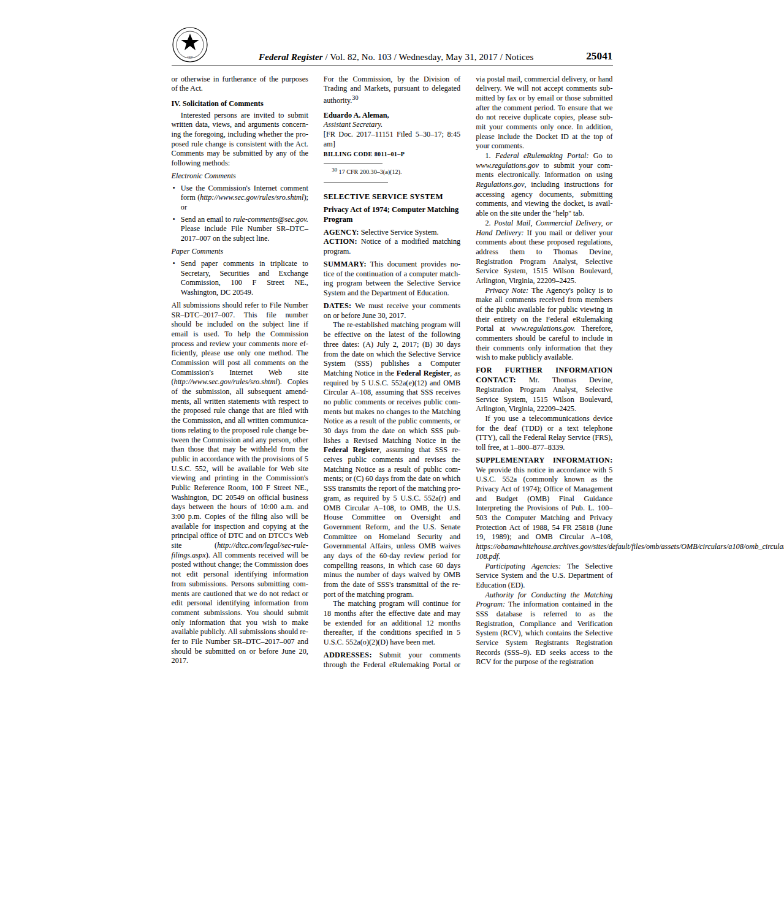GPO
Federal Register / Vol. 82, No. 103 / Wednesday, May 31, 2017 / Notices
25041
or otherwise in furtherance of the purposes of the Act.
IV. Solicitation of Comments
Interested persons are invited to submit written data, views, and arguments concerning the foregoing, including whether the proposed rule change is consistent with the Act. Comments may be submitted by any of the following methods:
Electronic Comments
Use the Commission's Internet comment form (http://www.sec.gov/rules/sro.shtml); or
Send an email to rule-comments@sec.gov. Please include File Number SR–DTC–2017–007 on the subject line.
Paper Comments
Send paper comments in triplicate to Secretary, Securities and Exchange Commission, 100 F Street NE., Washington, DC 20549.
All submissions should refer to File Number SR–DTC–2017–007. This file number should be included on the subject line if email is used. To help the Commission process and review your comments more efficiently, please use only one method. The Commission will post all comments on the Commission's Internet Web site (http://www.sec.gov/rules/sro.shtml). Copies of the submission, all subsequent amendments, all written statements with respect to the proposed rule change that are filed with the Commission, and all written communications relating to the proposed rule change between the Commission and any person, other than those that may be withheld from the public in accordance with the provisions of 5 U.S.C. 552, will be available for Web site viewing and printing in the Commission's Public Reference Room, 100 F Street NE., Washington, DC 20549 on official business days between the hours of 10:00 a.m. and 3:00 p.m. Copies of the filing also will be available for inspection and copying at the principal office of DTC and on DTCC's Web site (http://dtcc.com/legal/sec-rule-filings.aspx). All comments received will be posted without change; the Commission does not edit personal identifying information from submissions. Persons submitting comments are cautioned that we do not redact or edit personal identifying information from comment submissions. You should submit only information that you wish to make available publicly. All submissions should refer to File Number SR–DTC–2017–007 and should be submitted on or before June 20, 2017.
For the Commission, by the Division of Trading and Markets, pursuant to delegated authority.30
Eduardo A. Aleman,
Assistant Secretary.
[FR Doc. 2017–11151 Filed 5–30–17; 8:45 am]
BILLING CODE 8011–01–P
30 17 CFR 200.30–3(a)(12).
SELECTIVE SERVICE SYSTEM
Privacy Act of 1974; Computer Matching Program
AGENCY: Selective Service System.
ACTION: Notice of a modified matching program.
SUMMARY: This document provides notice of the continuation of a computer matching program between the Selective Service System and the Department of Education.
DATES: We must receive your comments on or before June 30, 2017.
The re-established matching program will be effective on the latest of the following three dates: (A) July 2, 2017; (B) 30 days from the date on which the Selective Service System (SSS) publishes a Computer Matching Notice in the Federal Register, as required by 5 U.S.C. 552a(e)(12) and OMB Circular A–108, assuming that SSS receives no public comments or receives public comments but makes no changes to the Matching Notice as a result of the public comments, or 30 days from the date on which SSS publishes a Revised Matching Notice in the Federal Register, assuming that SSS receives public comments and revises the Matching Notice as a result of public comments; or (C) 60 days from the date on which SSS transmits the report of the matching program, as required by 5 U.S.C. 552a(r) and OMB Circular A–108, to OMB, the U.S. House Committee on Oversight and Government Reform, and the U.S. Senate Committee on Homeland Security and Governmental Affairs, unless OMB waives any days of the 60-day review period for compelling reasons, in which case 60 days minus the number of days waived by OMB from the date of SSS's transmittal of the report of the matching program.
The matching program will continue for 18 months after the effective date and may be extended for an additional 12 months thereafter, if the conditions specified in 5 U.S.C. 552a(o)(2)(D) have been met.
ADDRESSES: Submit your comments through the Federal eRulemaking Portal or via postal mail, commercial delivery, or hand delivery. We will not accept comments submitted by fax or by email or those submitted after the comment period. To ensure that we do not receive duplicate copies, please submit your comments only once. In addition, please include the Docket ID at the top of your comments.
1. Federal eRulemaking Portal: Go to www.regulations.gov to submit your comments electronically. Information on using Regulations.gov, including instructions for accessing agency documents, submitting comments, and viewing the docket, is available on the site under the ''help'' tab.
2. Postal Mail, Commercial Delivery, or Hand Delivery: If you mail or deliver your comments about these proposed regulations, address them to Thomas Devine, Registration Program Analyst, Selective Service System, 1515 Wilson Boulevard, Arlington, Virginia, 22209–2425.
Privacy Note: The Agency's policy is to make all comments received from members of the public available for public viewing in their entirety on the Federal eRulemaking Portal at www.regulations.gov. Therefore, commenters should be careful to include in their comments only information that they wish to make publicly available.
FOR FURTHER INFORMATION CONTACT: Mr. Thomas Devine, Registration Program Analyst, Selective Service System, 1515 Wilson Boulevard, Arlington, Virginia, 22209–2425.
If you use a telecommunications device for the deaf (TDD) or a text telephone (TTY), call the Federal Relay Service (FRS), toll free, at 1–800–877–8339.
SUPPLEMENTARY INFORMATION: We provide this notice in accordance with 5 U.S.C. 552a (commonly known as the Privacy Act of 1974); Office of Management and Budget (OMB) Final Guidance Interpreting the Provisions of Pub. L. 100–503 the Computer Matching and Privacy Protection Act of 1988, 54 FR 25818 (June 19, 1989); and OMB Circular A–108, https://obamawhitehouse.archives.gov/sites/default/files/omb/assets/OMB/circulars/a108/omb_circular_a-108.pdf.
Participating Agencies: The Selective Service System and the U.S. Department of Education (ED).
Authority for Conducting the Matching Program: The information contained in the SSS database is referred to as the Registration, Compliance and Verification System (RCV), which contains the Selective Service System Registrants Registration Records (SSS–9). ED seeks access to the RCV for the purpose of the registration